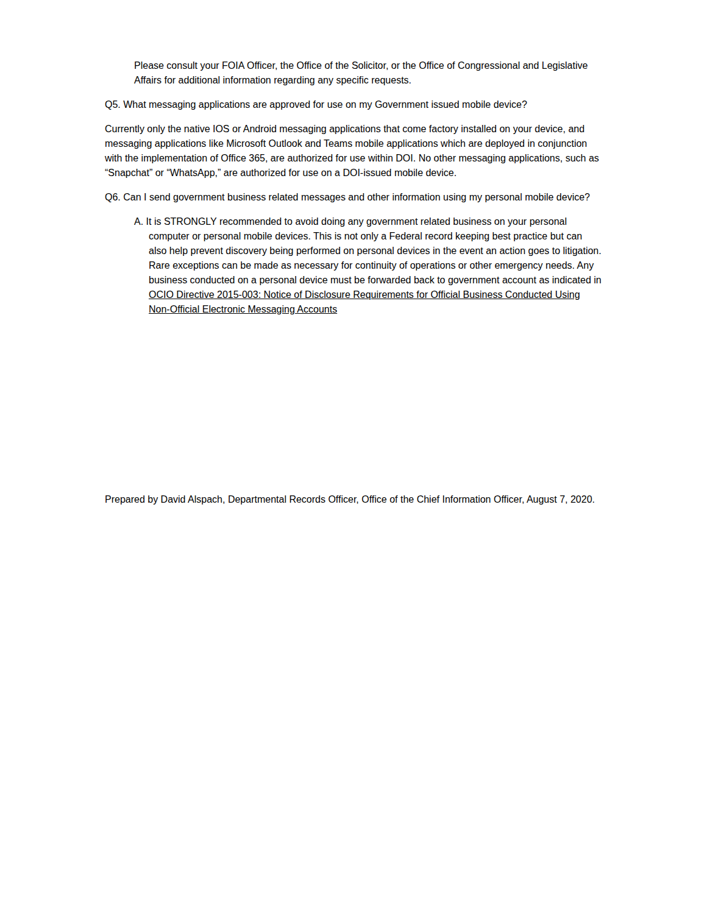Please consult your FOIA Officer, the Office of the Solicitor, or the Office of Congressional and Legislative Affairs for additional information regarding any specific requests.
Q5. What messaging applications are approved for use on my Government issued mobile device?
Currently only the native IOS or Android messaging applications that come factory installed on your device, and messaging applications like Microsoft Outlook and Teams mobile applications which are deployed in conjunction with the implementation of Office 365, are authorized for use within DOI. No other messaging applications, such as “Snapchat” or “WhatsApp,” are authorized for use on a DOI-issued mobile device.
Q6. Can I send government business related messages and other information using my personal mobile device?
A. It is STRONGLY recommended to avoid doing any government related business on your personal computer or personal mobile devices. This is not only a Federal record keeping best practice but can also help prevent discovery being performed on personal devices in the event an action goes to litigation. Rare exceptions can be made as necessary for continuity of operations or other emergency needs. Any business conducted on a personal device must be forwarded back to government account as indicated in OCIO Directive 2015-003: Notice of Disclosure Requirements for Official Business Conducted Using Non-Official Electronic Messaging Accounts
Prepared by David Alspach, Departmental Records Officer, Office of the Chief Information Officer, August 7, 2020.